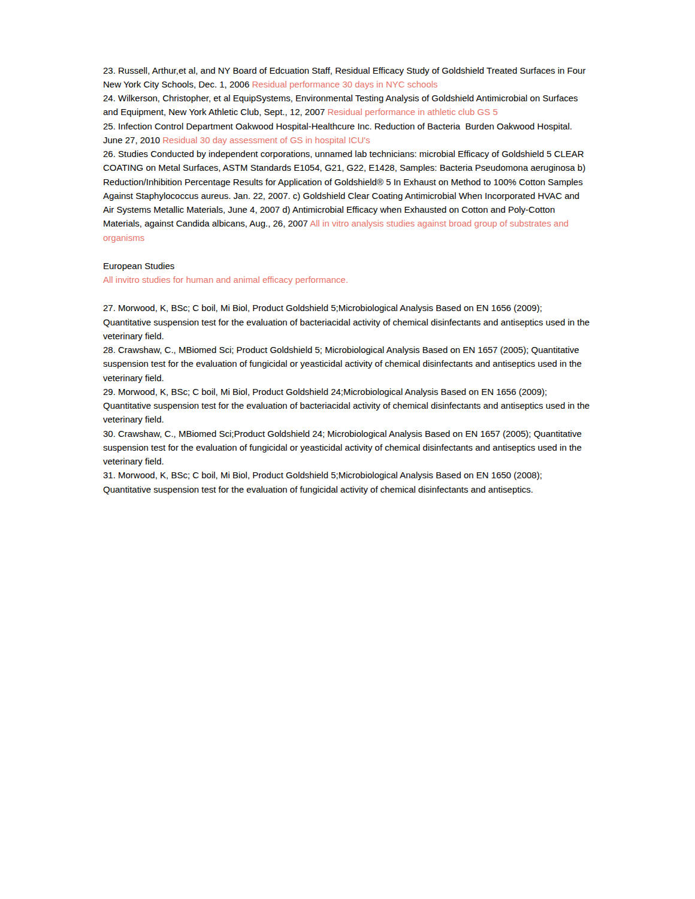23. Russell, Arthur,et al, and NY Board of Edcuation Staff, Residual Efficacy Study of Goldshield Treated Surfaces in Four New York City Schools, Dec. 1, 2006 Residual performance 30 days in NYC schools
24. Wilkerson, Christopher, et al EquipSystems, Environmental Testing Analysis of Goldshield Antimicrobial on Surfaces and Equipment, New York Athletic Club, Sept., 12, 2007 Residual performance in athletic club GS 5
25. Infection Control Department Oakwood Hospital-Healthcure Inc. Reduction of Bacteria Burden Oakwood Hospital. June 27, 2010 Residual 30 day assessment of GS in hospital ICU's
26. Studies Conducted by independent corporations, unnamed lab technicians: microbial Efficacy of Goldshield 5 CLEAR COATING on Metal Surfaces, ASTM Standards E1054, G21, G22, E1428, Samples: Bacteria Pseudomona aeruginosa b) Reduction/Inhibition Percentage Results for Application of Goldshield® 5 In Exhaust on Method to 100% Cotton Samples Against Staphylococcus aureus. Jan. 22, 2007. c) Goldshield Clear Coating Antimicrobial When Incorporated HVAC and Air Systems Metallic Materials, June 4, 2007 d) Antimicrobial Efficacy when Exhausted on Cotton and Poly-Cotton Materials, against Candida albicans, Aug., 26, 2007 All in vitro analysis studies against broad group of substrates and organisms
European Studies
All invitro studies for human and animal efficacy performance.
27. Morwood, K, BSc; C boil, Mi Biol, Product Goldshield 5;Microbiological Analysis Based on EN 1656 (2009); Quantitative suspension test for the evaluation of bacteriacidal activity of chemical disinfectants and antiseptics used in the veterinary field.
28. Crawshaw, C., MBiomed Sci; Product Goldshield 5; Microbiological Analysis Based on EN 1657 (2005); Quantitative suspension test for the evaluation of fungicidal or yeasticidal activity of chemical disinfectants and antiseptics used in the veterinary field.
29. Morwood, K, BSc; C boil, Mi Biol, Product Goldshield 24;Microbiological Analysis Based on EN 1656 (2009); Quantitative suspension test for the evaluation of bacteriacidal activity of chemical disinfectants and antiseptics used in the veterinary field.
30. Crawshaw, C., MBiomed Sci;Product Goldshield 24; Microbiological Analysis Based on EN 1657 (2005); Quantitative suspension test for the evaluation of fungicidal or yeasticidal activity of chemical disinfectants and antiseptics used in the veterinary field.
31. Morwood, K, BSc; C boil, Mi Biol, Product Goldshield 5;Microbiological Analysis Based on EN 1650 (2008); Quantitative suspension test for the evaluation of fungicidal activity of chemical disinfectants and antiseptics.